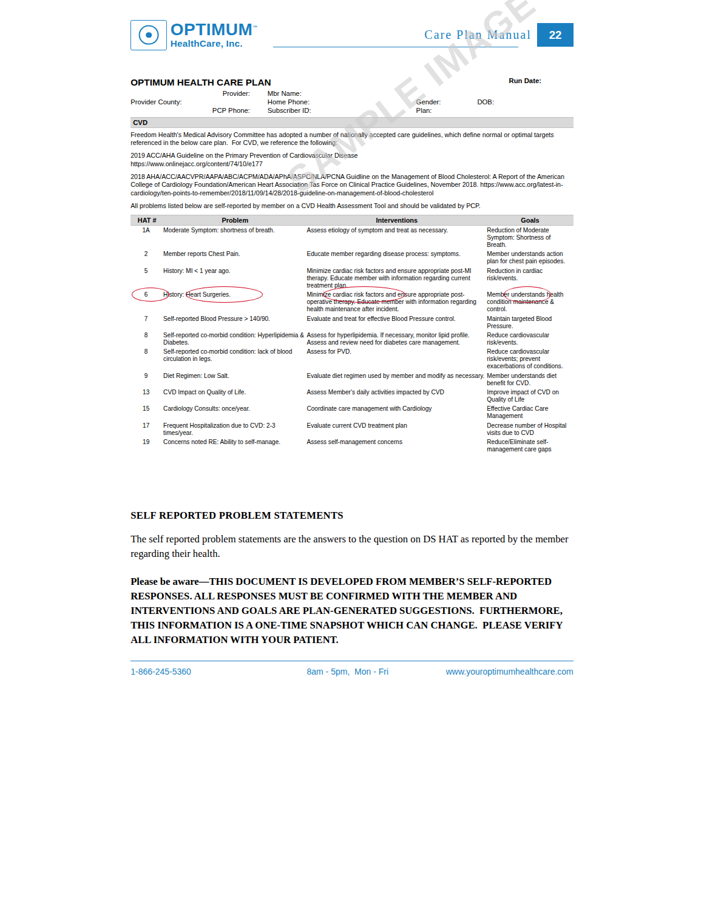OPTIMUM™
HealthCare, Inc.
Care Plan Manual
22
Run Date:
OPTIMUM HEALTH CARE PLAN
| Provider: | Mbr Name: | | |
| Provider County: | Home Phone: | Gender: | DOB: |
| PCP Phone: | Subscriber ID: | Plan: | |
CVD
Freedom Health's Medical Advisory Committee has adopted a number of nationally accepted care guidelines, which define normal or optimal targets referenced in the below care plan. For CVD, we reference the following:
2019 ACC/AHA Guideline on the Primary Prevention of Cardiovascular Disease
https://www.onlinejacc.org/content/74/10/e177
2018 AHA/ACC/AACVPR/AAPA/ABC/ACPM/ADA/APhA/ASPC/NLA/PCNA Guidline on the Management of Blood Cholesterol: A Report of the American College of Cardiology Foundation/American Heart Association Tas Force on Clinical Practice Guidelines, November 2018. https://www.acc.org/latest-in-cardiology/ten-points-to-remember/2018/11/09/14/28/2018-guideline-on-management-of-blood-cholesterol
All problems listed below are self-reported by member on a CVD Health Assessment Tool and should be validated by PCP.
| HAT # | Problem | Interventions | Goals |
| --- | --- | --- | --- |
| 1A | Moderate Symptom: shortness of breath. | Assess etiology of symptom and treat as necessary. | Reduction of Moderate Symptom: Shortness of Breath. |
| 2 | Member reports Chest Pain. | Educate member regarding disease process: symptoms. | Member understands action plan for chest pain episodes. |
| 5 | History: MI < 1 year ago. | Minimize cardiac risk factors and ensure appropriate post-MI therapy. Educate member with information regarding current treatment plan. | Reduction in cardiac risk/events. |
| 6 | History: Heart Surgeries. | Minimize cardiac risk factors and ensure appropriate post-operative therapy. Educate member with information regarding health maintenance after incident. | Member understands health condition maintenance & control. |
| 7 | Self-reported Blood Pressure > 140/90. | Evaluate and treat for effective Blood Pressure control. | Maintain targeted Blood Pressure. |
| 8 | Self-reported co-morbid condition: Hyperlipidemia & Diabetes. | Assess for hyperlipidemia. If necessary, monitor lipid profile. Assess and review need for diabetes care management. | Reduce cardiovascular risk/events. |
| 8 | Self-reported co-morbid condition: lack of blood circulation in legs. | Assess for PVD. | Reduce cardiovascular risk/events; prevent exacerbations of conditions. |
| 9 | Diet Regimen: Low Salt. | Evaluate diet regimen used by member and modify as necessary. | Member understands diet benefit for CVD. |
| 13 | CVD Impact on Quality of Life. | Assess Member's daily activities impacted by CVD | Improve impact of CVD on Quality of Life |
| 15 | Cardiology Consults: once/year. | Coordinate care management with Cardiology | Effective Cardiac Care Management |
| 17 | Frequent Hospitalization due to CVD: 2-3 times/year. | Evaluate current CVD treatment plan | Decrease number of Hospital visits due to CVD |
| 19 | Concerns noted RE: Ability to self-manage. | Assess self-management concerns | Reduce/Eliminate self-management care gaps |
SAMPLE IMAGE
SELF REPORTED PROBLEM STATEMENTS
The self reported problem statements are the answers to the question on DS HAT as reported by the member regarding their health.
Please be aware—THIS DOCUMENT IS DEVELOPED FROM MEMBER’S SELF-REPORTED RESPONSES. ALL RESPONSES MUST BE CONFIRMED WITH THE MEMBER AND INTERVENTIONS AND GOALS ARE PLAN-GENERATED SUGGESTIONS. FURTHERMORE, THIS INFORMATION IS A ONE-TIME SNAPSHOT WHICH CAN CHANGE. PLEASE VERIFY ALL INFORMATION WITH YOUR PATIENT.
1-866-245-5360
8am - 5pm, Mon - Fri
www.youroptimumhealthcare.com